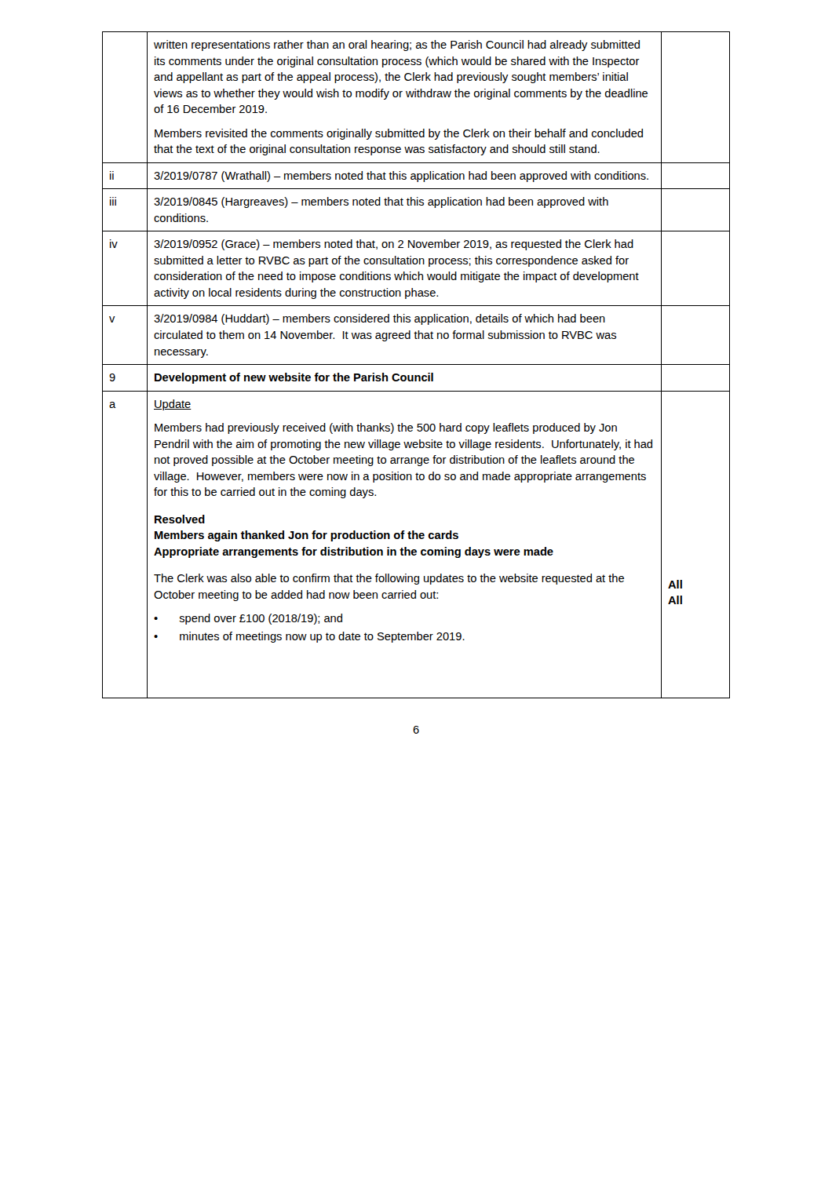| | written representations rather than an oral hearing; as the Parish Council had already submitted its comments under the original consultation process (which would be shared with the Inspector and appellant as part of the appeal process), the Clerk had previously sought members’ initial views as to whether they would wish to modify or withdraw the original comments by the deadline of 16 December 2019. Members revisited the comments originally submitted by the Clerk on their behalf and concluded that the text of the original consultation response was satisfactory and should still stand. | |
| ii | 3/2019/0787 (Wrathall) – members noted that this application had been approved with conditions. | |
| iii | 3/2019/0845 (Hargreaves) – members noted that this application had been approved with conditions. | |
| iv | 3/2019/0952 (Grace) – members noted that, on 2 November 2019, as requested the Clerk had submitted a letter to RVBC as part of the consultation process; this correspondence asked for consideration of the need to impose conditions which would mitigate the impact of development activity on local residents during the construction phase. | |
| v | 3/2019/0984 (Huddart) – members considered this application, details of which had been circulated to them on 14 November. It was agreed that no formal submission to RVBC was necessary. | |
| 9 | Development of new website for the Parish Council | |
| a | Update Members had previously received (with thanks) the 500 hard copy leaflets produced by Jon Pendril with the aim of promoting the new village website to village residents. Unfortunately, it had not proved possible at the October meeting to arrange for distribution of the leaflets around the village. However, members were now in a position to do so and made appropriate arrangements for this to be carried out in the coming days. Resolved Members again thanked Jon for production of the cards Appropriate arrangements for distribution in the coming days were made The Clerk was also able to confirm that the following updates to the website requested at the October meeting to be added had now been carried out: spend over £100 (2018/19); and minutes of meetings now up to date to September 2019. | All All |
6